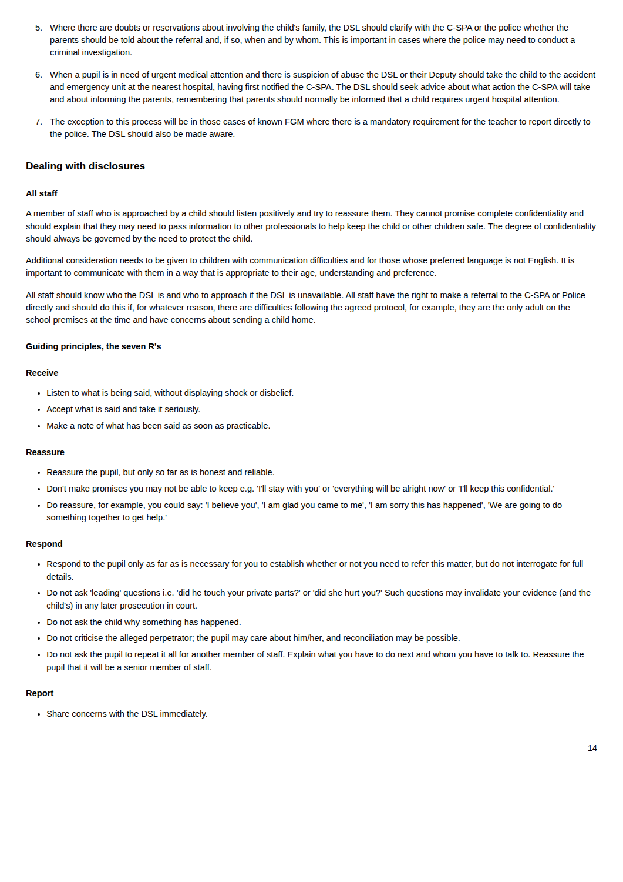Where there are doubts or reservations about involving the child's family, the DSL should clarify with the C-SPA or the police whether the parents should be told about the referral and, if so, when and by whom. This is important in cases where the police may need to conduct a criminal investigation.
When a pupil is in need of urgent medical attention and there is suspicion of abuse the DSL or their Deputy should take the child to the accident and emergency unit at the nearest hospital, having first notified the C-SPA. The DSL should seek advice about what action the C-SPA will take and about informing the parents, remembering that parents should normally be informed that a child requires urgent hospital attention.
The exception to this process will be in those cases of known FGM where there is a mandatory requirement for the teacher to report directly to the police. The DSL should also be made aware.
Dealing with disclosures
All staff
A member of staff who is approached by a child should listen positively and try to reassure them. They cannot promise complete confidentiality and should explain that they may need to pass information to other professionals to help keep the child or other children safe. The degree of confidentiality should always be governed by the need to protect the child.
Additional consideration needs to be given to children with communication difficulties and for those whose preferred language is not English. It is important to communicate with them in a way that is appropriate to their age, understanding and preference.
All staff should know who the DSL is and who to approach if the DSL is unavailable. All staff have the right to make a referral to the C-SPA or Police directly and should do this if, for whatever reason, there are difficulties following the agreed protocol, for example, they are the only adult on the school premises at the time and have concerns about sending a child home.
Guiding principles, the seven R's
Receive
Listen to what is being said, without displaying shock or disbelief.
Accept what is said and take it seriously.
Make a note of what has been said as soon as practicable.
Reassure
Reassure the pupil, but only so far as is honest and reliable.
Don't make promises you may not be able to keep e.g. 'I'll stay with you' or 'everything will be alright now' or 'I'll keep this confidential.'
Do reassure, for example, you could say: 'I believe you', 'I am glad you came to me', 'I am sorry this has happened', 'We are going to do something together to get help.'
Respond
Respond to the pupil only as far as is necessary for you to establish whether or not you need to refer this matter, but do not interrogate for full details.
Do not ask 'leading' questions i.e. 'did he touch your private parts?' or 'did she hurt you?' Such questions may invalidate your evidence (and the child's) in any later prosecution in court.
Do not ask the child why something has happened.
Do not criticise the alleged perpetrator; the pupil may care about him/her, and reconciliation may be possible.
Do not ask the pupil to repeat it all for another member of staff. Explain what you have to do next and whom you have to talk to. Reassure the pupil that it will be a senior member of staff.
Report
Share concerns with the DSL immediately.
14